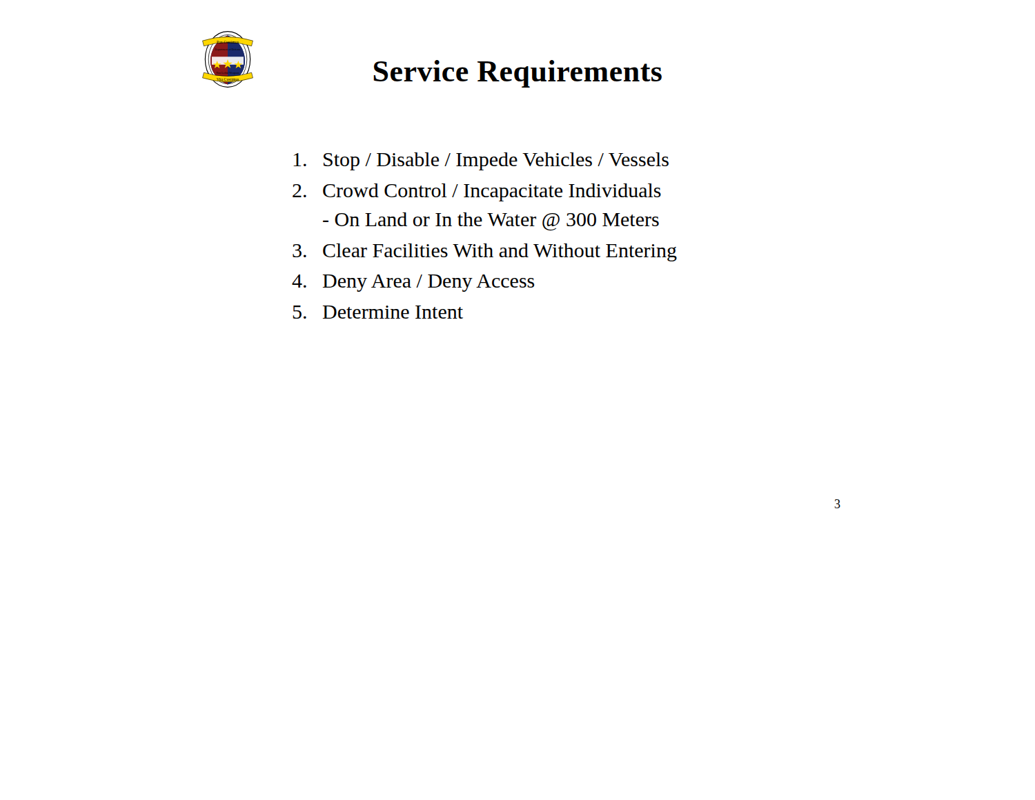Pax Custimus Vita Custimus Department of Defense Non Lethal Weapons
Service Requirements
Stop / Disable / Impede Vehicles / Vessels
Crowd Control / Incapacitate Individuals - On Land or In the Water @ 300 Meters
Clear Facilities With and Without Entering
Deny Area / Deny Access
Determine Intent
3